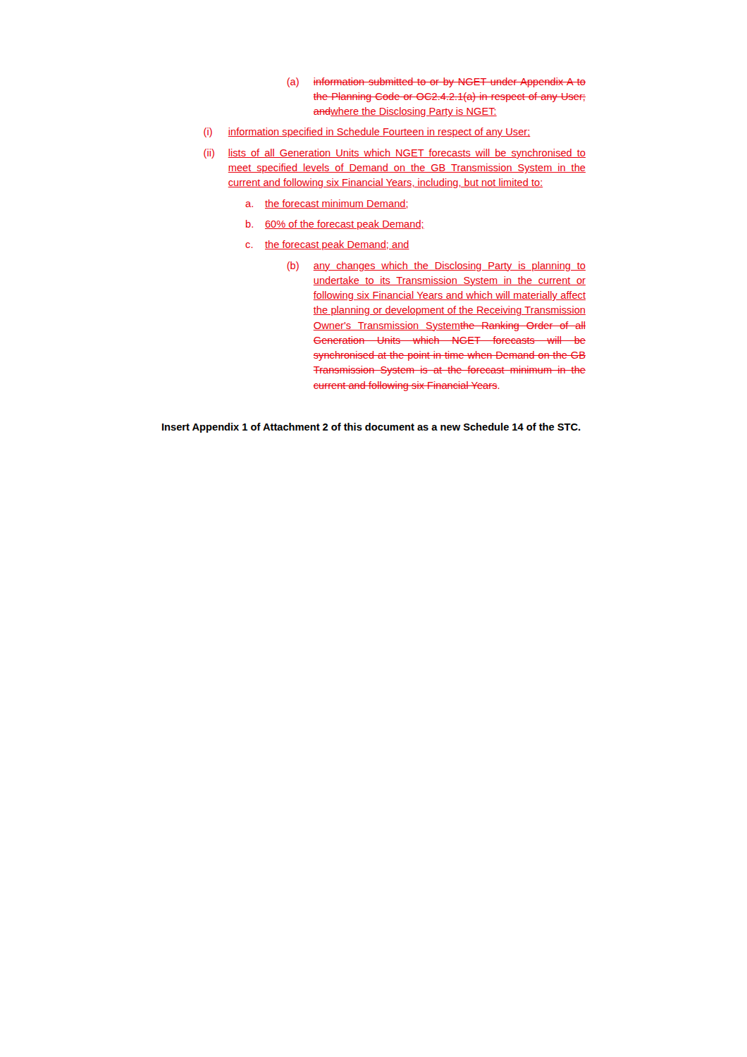(a)
information submitted to or by NGET under Appendix A to the Planning Code or OC2.4.2.1(a) in respect of any User; and where the Disclosing Party is NGET:
(i)
information specified in Schedule Fourteen in respect of any User;
(ii)
lists of all Generation Units which NGET forecasts will be synchronised to meet specified levels of Demand on the GB Transmission System in the current and following six Financial Years, including, but not limited to:
a.
the forecast minimum Demand;
b.
60% of the forecast peak Demand;
c.
the forecast peak Demand; and
(b)
any changes which the Disclosing Party is planning to undertake to its Transmission System in the current or following six Financial Years and which will materially affect the planning or development of the Receiving Transmission Owner's Transmission System the Ranking Order of all Generation Units which NGET forecasts will be synchronised at the point in time when Demand on the GB Transmission System is at the forecast minimum in the current and following six Financial Years.
Insert Appendix 1 of Attachment 2 of this document as a new Schedule 14 of the STC.